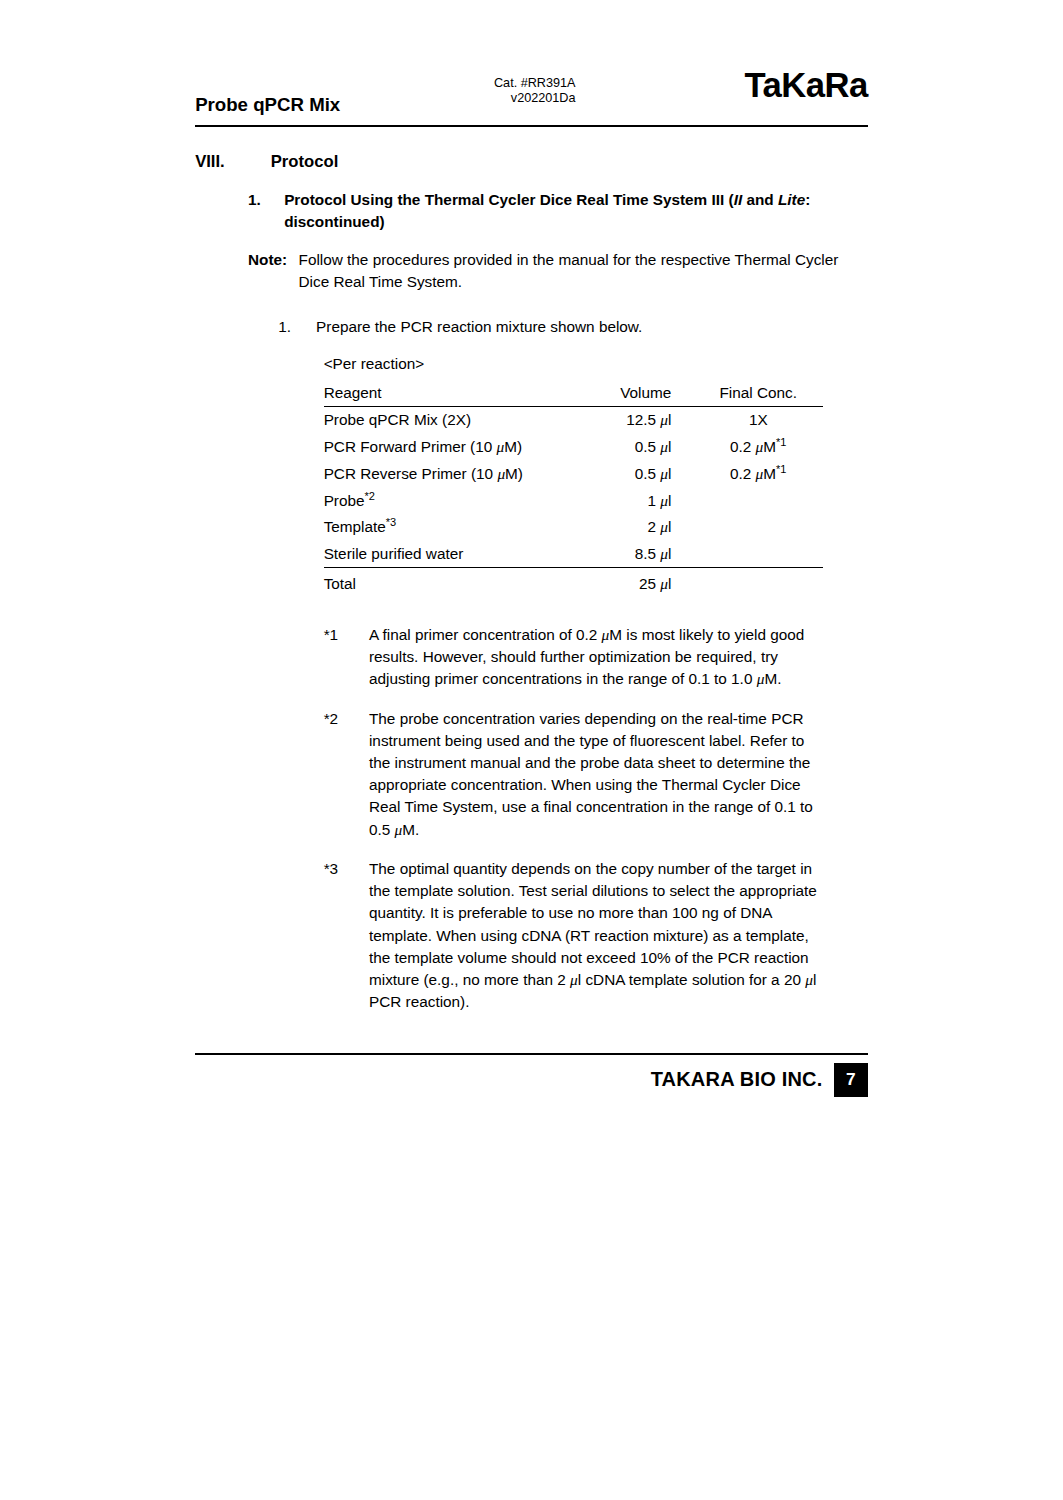Probe qPCR Mix
Cat. #RR391A
v202201Da
TaKaRa
VIII. Protocol
1. Protocol Using the Thermal Cycler Dice Real Time System III (II and Lite: discontinued)
Note: Follow the procedures provided in the manual for the respective Thermal Cycler Dice Real Time System.
1. Prepare the PCR reaction mixture shown below.
<Per reaction>
| Reagent | Volume | Final Conc. |
| --- | --- | --- |
| Probe qPCR Mix (2X) | 12.5 μ l | 1X |
| PCR Forward Primer (10 μ M) | 0.5 μ l | 0.2 μ M *1 |
| PCR Reverse Primer (10 μ M) | 0.5 μ l | 0.2 μ M *1 |
| Probe *2 | 1 μ l | |
| Template *3 | 2 μ l | |
| Sterile purified water | 8.5 μ l | |
| Total | 25 μ l | |
*1 A final primer concentration of 0.2 μ M is most likely to yield good results. However, should further optimization be required, try adjusting primer concentrations in the range of 0.1 to 1.0 μ M.
*2 The probe concentration varies depending on the real-time PCR instrument being used and the type of fluorescent label. Refer to the instrument manual and the probe data sheet to determine the appropriate concentration. When using the Thermal Cycler Dice Real Time System, use a final concentration in the range of 0.1 to 0.5 μ M.
*3 The optimal quantity depends on the copy number of the target in the template solution. Test serial dilutions to select the appropriate quantity. It is preferable to use no more than 100 ng of DNA template. When using cDNA (RT reaction mixture) as a template, the template volume should not exceed 10% of the PCR reaction mixture (e.g., no more than 2 μl cDNA template solution for a 20 μl PCR reaction).
TAKARA BIO INC. 7